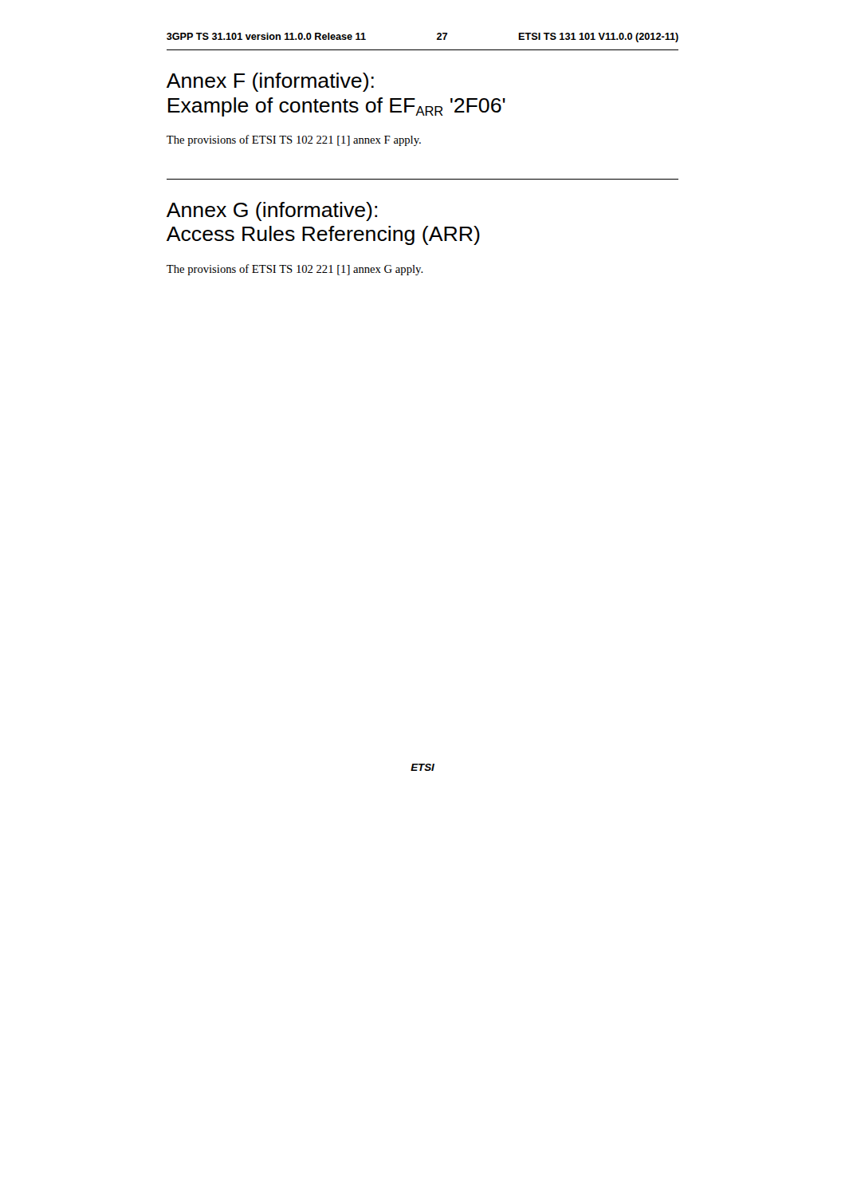3GPP TS 31.101 version 11.0.0 Release 11
27
ETSI TS 131 101 V11.0.0 (2012-11)
Annex F (informative):Example of contents of EFARR '2F06'
The provisions of ETSI TS 102 221 [1] annex F apply.
Annex G (informative):Access Rules Referencing (ARR)
The provisions of ETSI TS 102 221 [1] annex G apply.
ETSI